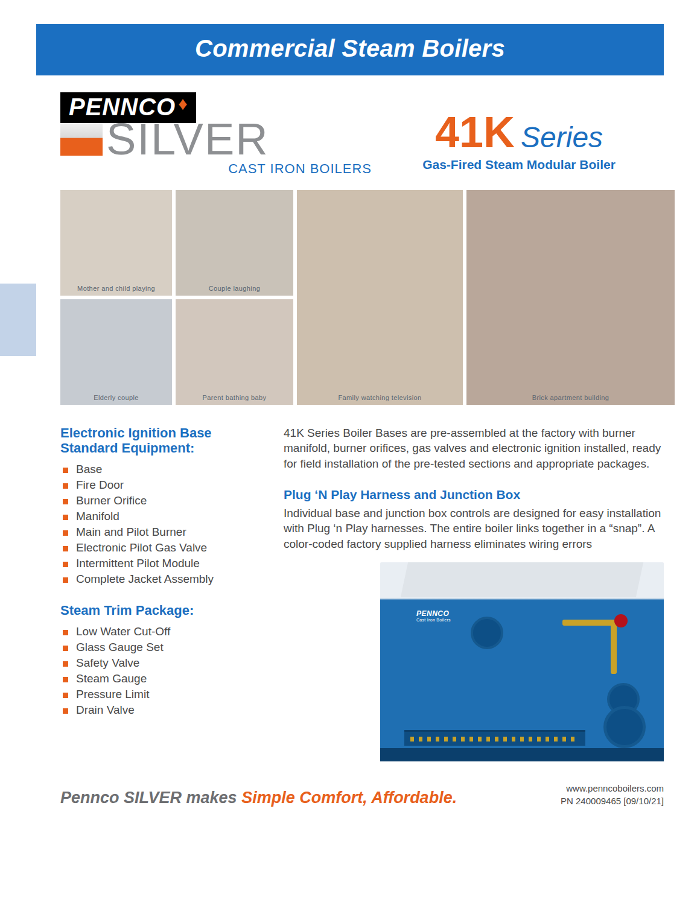Commercial Steam Boilers
PENNCO♦
SILVER
CAST IRON BOILERS
41K Series
Gas-Fired Steam Modular Boiler
Mother and child playing
Couple laughing
Family watching television
Brick apartment building
Elderly couple
Parent bathing baby
Electronic Ignition Base
Standard Equipment:
Base
Fire Door
Burner Orifice
Manifold
Main and Pilot Burner
Electronic Pilot Gas Valve
Intermittent Pilot Module
Complete Jacket Assembly
Steam Trim Package:
Low Water Cut-Off
Glass Gauge Set
Safety Valve
Steam Gauge
Pressure Limit
Drain Valve
41K Series Boiler Bases are pre-assembled at the factory with burner manifold, burner orifices, gas valves and electronic ignition installed, ready for field installation of the pre-tested sections and appropriate packages.
Plug ‘N Play Harness and Junction Box
Individual base and junction box controls are designed for easy installation with Plug ‘n Play harnesses. The entire boiler links together in a “snap”. A color-coded factory supplied harness eliminates wiring errors
PENNCOCast Iron Boilers
Pennco SILVER makes Simple Comfort, Affordable.
www.penncoboilers.com
PN 240009465 [09/10/21]